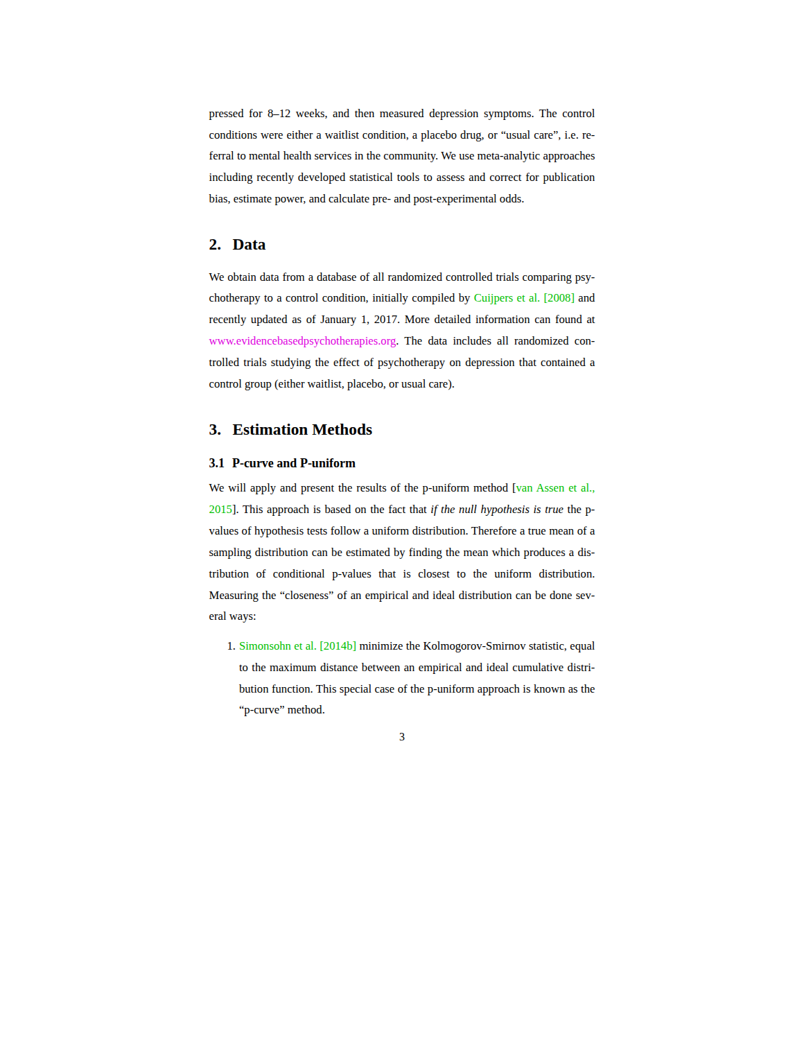pressed for 8–12 weeks, and then measured depression symptoms. The control conditions were either a waitlist condition, a placebo drug, or “usual care”, i.e. referral to mental health services in the community. We use meta-analytic approaches including recently developed statistical tools to assess and correct for publication bias, estimate power, and calculate pre- and post-experimental odds.
2. Data
We obtain data from a database of all randomized controlled trials comparing psychotherapy to a control condition, initially compiled by Cuijpers et al. [2008] and recently updated as of January 1, 2017. More detailed information can found at www.evidencebasedpsychotherapies.org. The data includes all randomized controlled trials studying the effect of psychotherapy on depression that contained a control group (either waitlist, placebo, or usual care).
3. Estimation Methods
3.1 P-curve and P-uniform
We will apply and present the results of the p-uniform method [van Assen et al., 2015]. This approach is based on the fact that if the null hypothesis is true the p-values of hypothesis tests follow a uniform distribution. Therefore a true mean of a sampling distribution can be estimated by finding the mean which produces a distribution of conditional p-values that is closest to the uniform distribution. Measuring the “closeness” of an empirical and ideal distribution can be done several ways:
Simonsohn et al. [2014b] minimize the Kolmogorov-Smirnov statistic, equal to the maximum distance between an empirical and ideal cumulative distribution function. This special case of the p-uniform approach is known as the “p-curve” method.
3